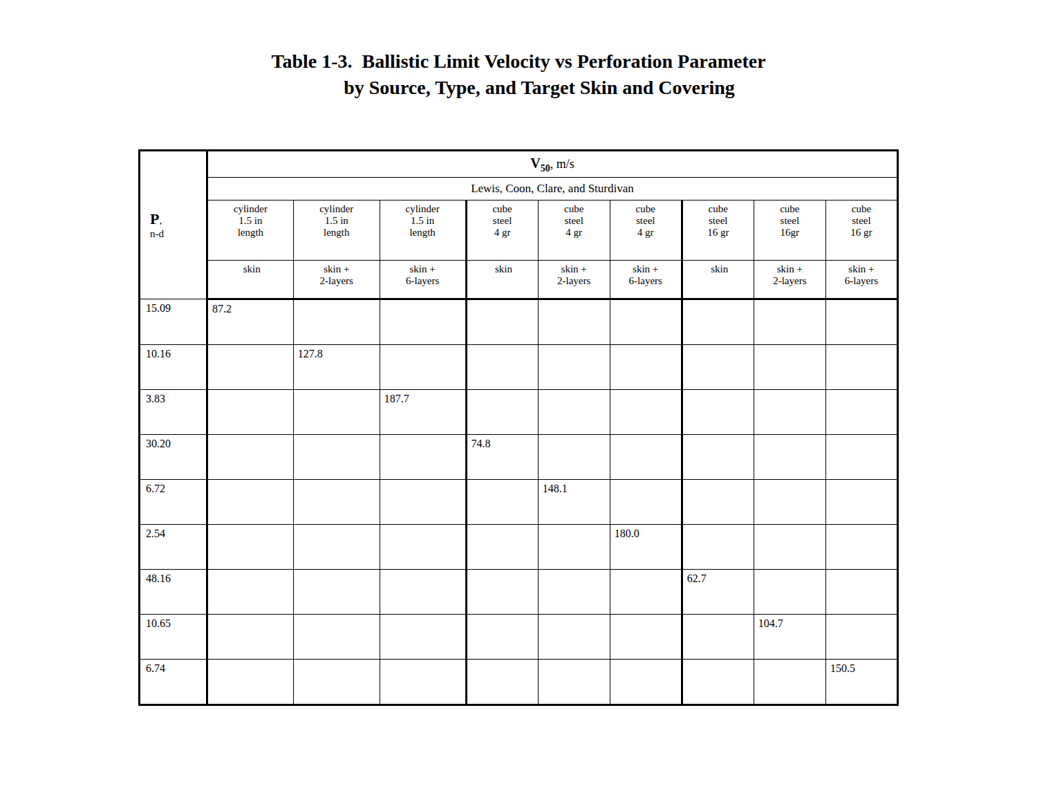Table 1-3. Ballistic Limit Velocity vs Perforation Parameter by Source, Type, and Target Skin and Covering
| P , n-d | V 50 , m/s |
| --- | --- |
| Lewis, Coon, Clare, and Sturdivan |
| cylinder 1.5 in length | cylinder 1.5 in length | cylinder 1.5 in length | cube steel 4 gr | cube steel 4 gr | cube steel 4 gr | cube steel 16 gr | cube steel 16gr | cube steel 16 gr |
| skin | skin + 2-layers | skin + 6-layers | skin | skin + 2-layers | skin + 6-layers | skin | skin + 2-layers | skin + 6-layers |
| 15.09 | 87.2 | | | | | | | | |
| 10.16 | | 127.8 | | | | | | | |
| 3.83 | | | 187.7 | | | | | | |
| 30.20 | | | | 74.8 | | | | | |
| 6.72 | | | | | 148.1 | | | | |
| 2.54 | | | | | | 180.0 | | | |
| 48.16 | | | | | | | 62.7 | | |
| 10.65 | | | | | | | | 104.7 | |
| 6.74 | | | | | | | | | 150.5 |